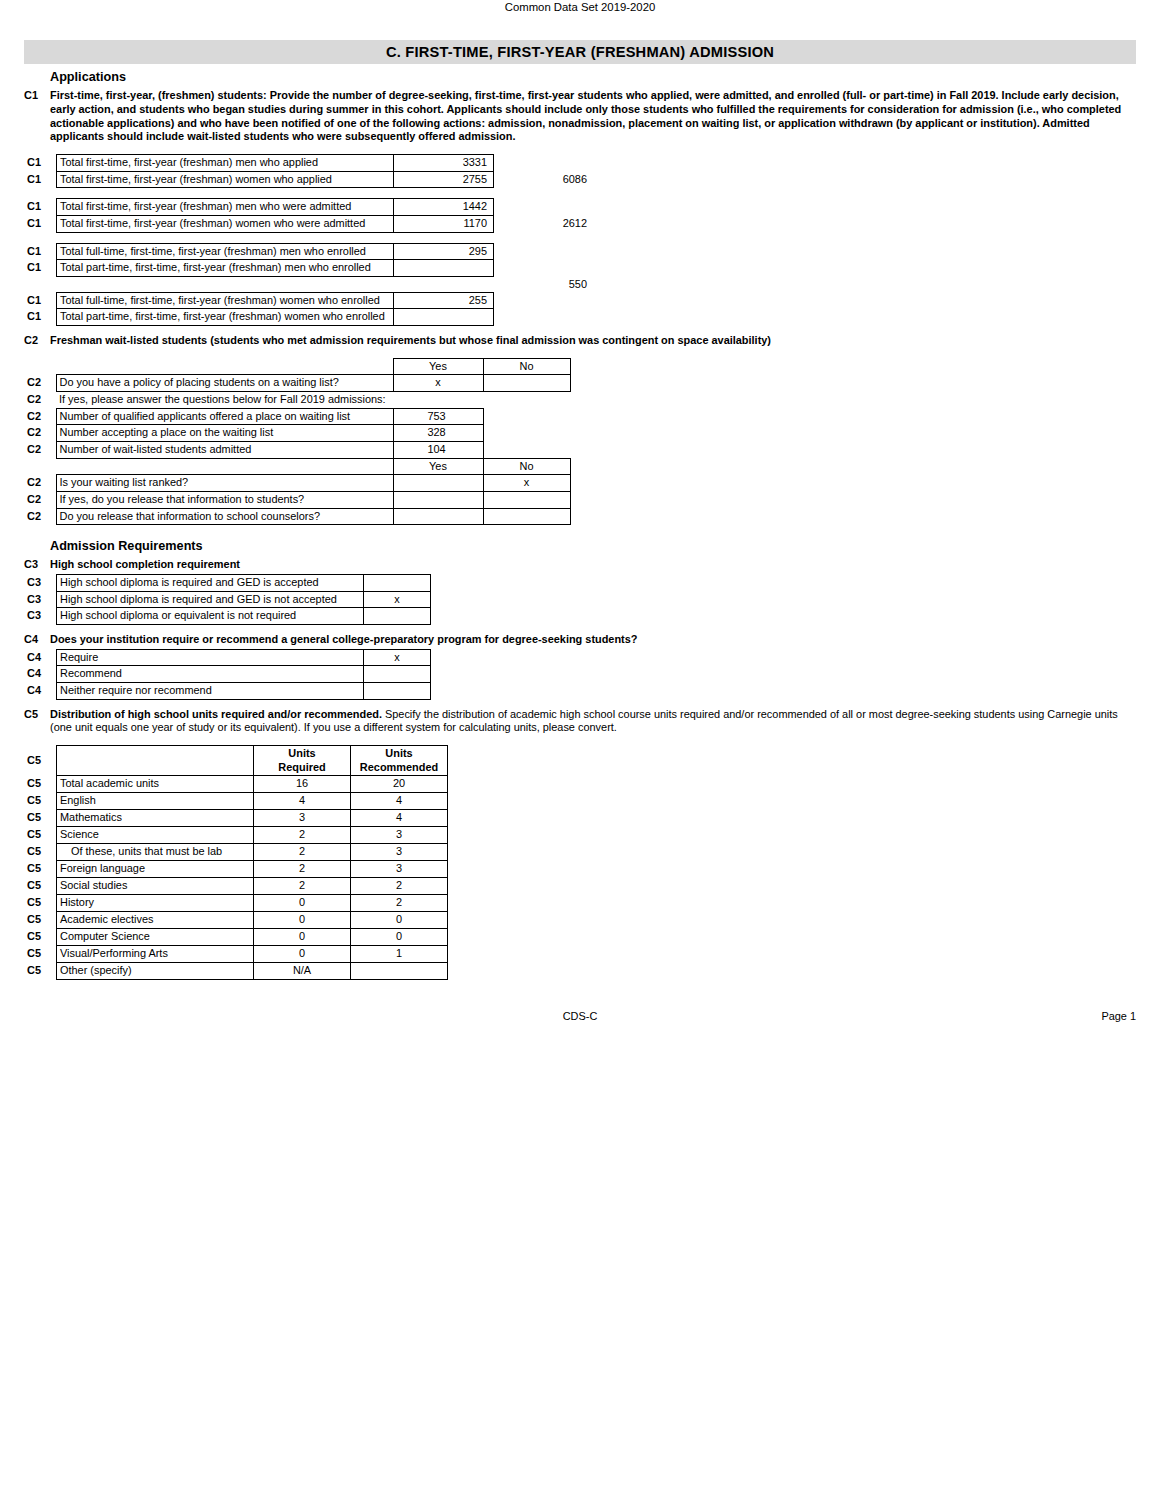Common Data Set 2019-2020
C. FIRST-TIME, FIRST-YEAR (FRESHMAN) ADMISSION
Applications
C1
First-time, first-year, (freshmen) students: Provide the number of degree-seeking, first-time, first-year students who applied, were admitted, and enrolled (full- or part-time) in Fall 2019. Include early decision, early action, and students who began studies during summer in this cohort. Applicants should include only those students who fulfilled the requirements for consideration for admission (i.e., who completed actionable applications) and who have been notified of one of the following actions: admission, nonadmission, placement on waiting list, or application withdrawn (by applicant or institution). Admitted applicants should include wait-listed students who were subsequently offered admission.
| C1 | Total first-time, first-year (freshman) men who applied | 3331 | |
| C1 | Total first-time, first-year (freshman) women who applied | 2755 | 6086 |
| C1 | Total first-time, first-year (freshman) men who were admitted | 1442 | |
| C1 | Total first-time, first-year (freshman) women who were admitted | 1170 | 2612 |
| C1 | Total full-time, first-time, first-year (freshman) men who enrolled | 295 | |
| C1 | Total part-time, first-time, first-year (freshman) men who enrolled | | |
| | | | 550 |
| C1 | Total full-time, first-time, first-year (freshman) women who enrolled | 255 | |
| C1 | Total part-time, first-time, first-year (freshman) women who enrolled | | |
C2
Freshman wait-listed students (students who met admission requirements but whose final admission was contingent on space availability)
| | | Yes | No |
| C2 | Do you have a policy of placing students on a waiting list? | x | |
| C2 | If yes, please answer the questions below for Fall 2019 admissions: |
| C2 | Number of qualified applicants offered a place on waiting list | 753 | |
| C2 | Number accepting a place on the waiting list | 328 | |
| C2 | Number of wait-listed students admitted | 104 | |
| | | Yes | No |
| C2 | Is your waiting list ranked? | | x |
| C2 | If yes, do you release that information to students? | | |
| C2 | Do you release that information to school counselors? | | |
Admission Requirements
C3
High school completion requirement
| C3 | High school diploma is required and GED is accepted | |
| C3 | High school diploma is required and GED is not accepted | x |
| C3 | High school diploma or equivalent is not required | |
C4
Does your institution require or recommend a general college-preparatory program for degree-seeking students?
| C4 | Require | x |
| C4 | Recommend | |
| C4 | Neither require nor recommend | |
C5
Distribution of high school units required and/or recommended. Specify the distribution of academic high school course units required and/or recommended of all or most degree-seeking students using Carnegie units (one unit equals one year of study or its equivalent). If you use a different system for calculating units, please convert.
| C5 | | Units Required | Units Recommended |
| C5 | Total academic units | 16 | 20 |
| C5 | English | 4 | 4 |
| C5 | Mathematics | 3 | 4 |
| C5 | Science | 2 | 3 |
| C5 | Of these, units that must be lab | 2 | 3 |
| C5 | Foreign language | 2 | 3 |
| C5 | Social studies | 2 | 2 |
| C5 | History | 0 | 2 |
| C5 | Academic electives | 0 | 0 |
| C5 | Computer Science | 0 | 0 |
| C5 | Visual/Performing Arts | 0 | 1 |
| C5 | Other (specify) | N/A | |
CDS-C
Page 1